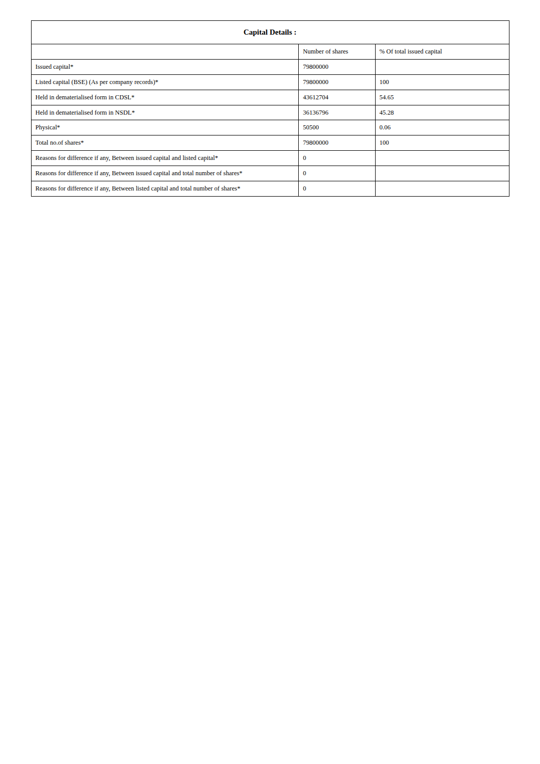Capital Details :
| | Number of shares | % Of total issued capital |
| --- | --- | --- |
| Issued capital* | 79800000 | |
| Listed capital (BSE) (As per company records)* | 79800000 | 100 |
| Held in dematerialised form in CDSL* | 43612704 | 54.65 |
| Held in dematerialised form in NSDL* | 36136796 | 45.28 |
| Physical* | 50500 | 0.06 |
| Total no.of shares* | 79800000 | 100 |
| Reasons for difference if any, Between issued capital and listed capital* | 0 | |
| Reasons for difference if any, Between issued capital and total number of shares* | 0 | |
| Reasons for difference if any, Between listed capital and total number of shares* | 0 | |